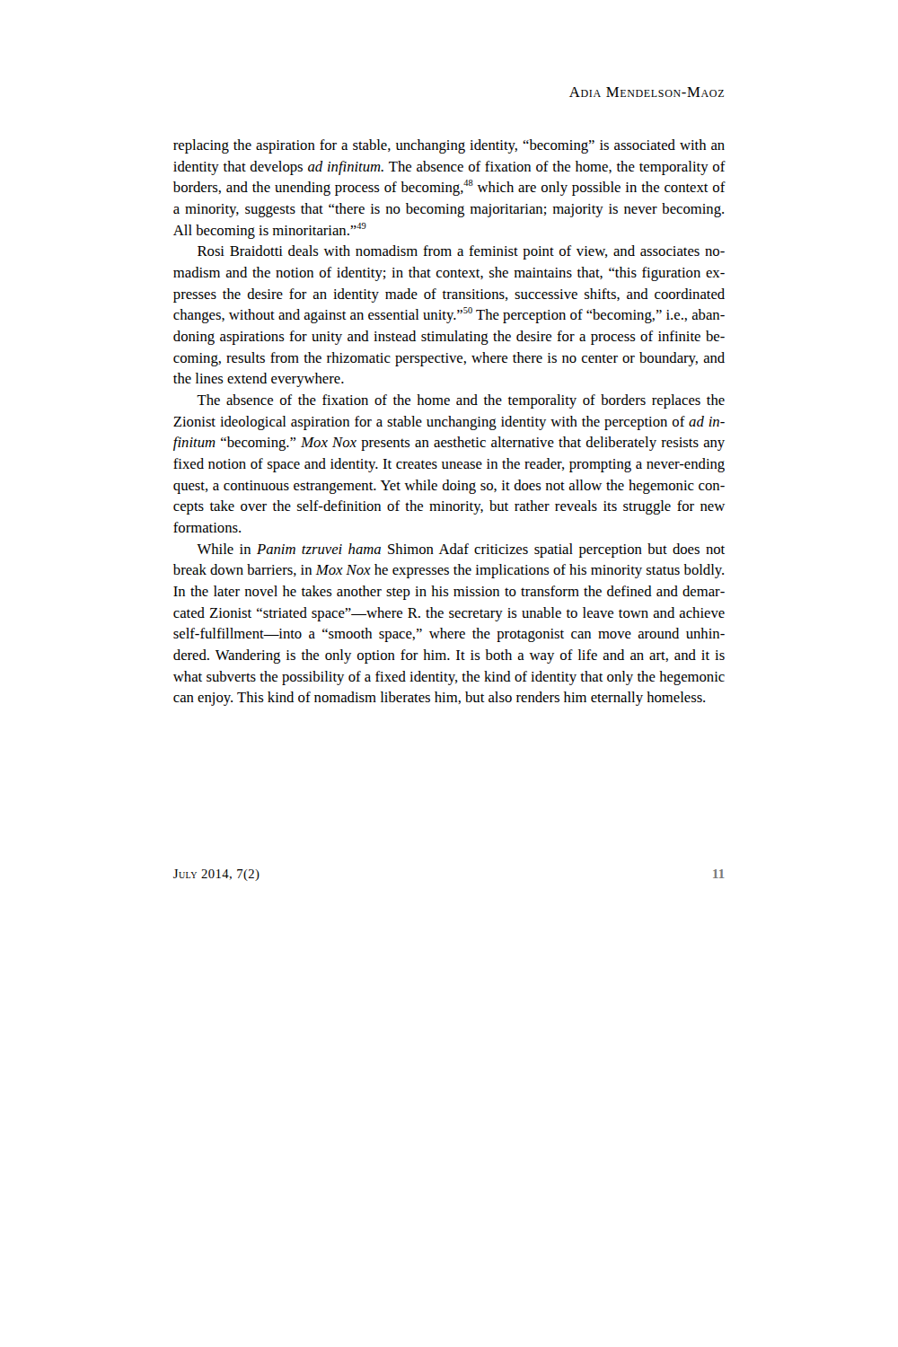Adia Mendelson-Maoz
replacing the aspiration for a stable, unchanging identity, “becoming” is associated with an identity that develops ad infinitum. The absence of fixation of the home, the temporality of borders, and the unending process of becoming,48 which are only possible in the context of a minority, suggests that “there is no becoming majoritarian; majority is never becoming. All becoming is minoritarian.”49
Rosi Braidotti deals with nomadism from a feminist point of view, and associates nomadism and the notion of identity; in that context, she maintains that, “this figuration expresses the desire for an identity made of transitions, successive shifts, and coordinated changes, without and against an essential unity.”50 The perception of “becoming,” i.e., abandoning aspirations for unity and instead stimulating the desire for a process of infinite becoming, results from the rhizomatic perspective, where there is no center or boundary, and the lines extend everywhere.
The absence of the fixation of the home and the temporality of borders replaces the Zionist ideological aspiration for a stable unchanging identity with the perception of ad infinitum “becoming.” Mox Nox presents an aesthetic alternative that deliberately resists any fixed notion of space and identity. It creates unease in the reader, prompting a never-ending quest, a continuous estrangement. Yet while doing so, it does not allow the hegemonic concepts take over the self-definition of the minority, but rather reveals its struggle for new formations.
While in Panim tzruvei hama Shimon Adaf criticizes spatial perception but does not break down barriers, in Mox Nox he expresses the implications of his minority status boldly. In the later novel he takes another step in his mission to transform the defined and demarcated Zionist “striated space”—where R. the secretary is unable to leave town and achieve self-fulfillment—into a “smooth space,” where the protagonist can move around unhindered. Wandering is the only option for him. It is both a way of life and an art, and it is what subverts the possibility of a fixed identity, the kind of identity that only the hegemonic can enjoy. This kind of nomadism liberates him, but also renders him eternally homeless.
July 2014, 7(2) 11